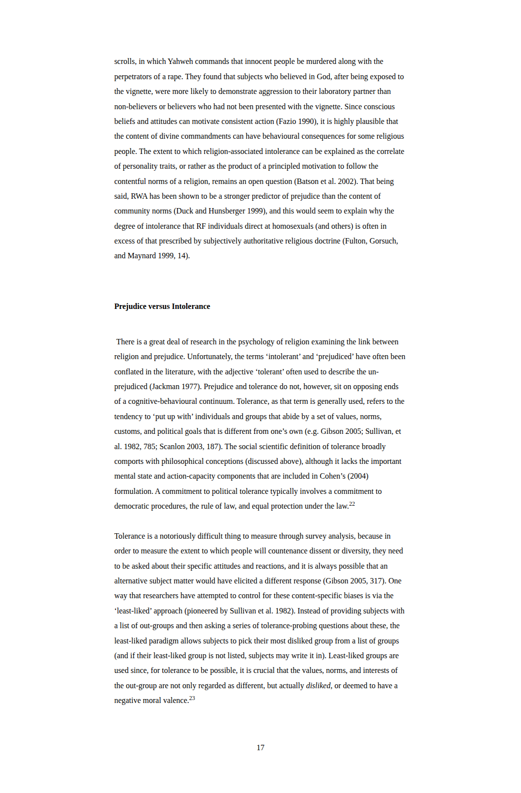scrolls, in which Yahweh commands that innocent people be murdered along with the perpetrators of a rape. They found that subjects who believed in God, after being exposed to the vignette, were more likely to demonstrate aggression to their laboratory partner than non-believers or believers who had not been presented with the vignette. Since conscious beliefs and attitudes can motivate consistent action (Fazio 1990), it is highly plausible that the content of divine commandments can have behavioural consequences for some religious people. The extent to which religion-associated intolerance can be explained as the correlate of personality traits, or rather as the product of a principled motivation to follow the contentful norms of a religion, remains an open question (Batson et al. 2002). That being said, RWA has been shown to be a stronger predictor of prejudice than the content of community norms (Duck and Hunsberger 1999), and this would seem to explain why the degree of intolerance that RF individuals direct at homosexuals (and others) is often in excess of that prescribed by subjectively authoritative religious doctrine (Fulton, Gorsuch, and Maynard 1999, 14).
Prejudice versus Intolerance
There is a great deal of research in the psychology of religion examining the link between religion and prejudice. Unfortunately, the terms ‘intolerant’ and ‘prejudiced’ have often been conflated in the literature, with the adjective ‘tolerant’ often used to describe the un-prejudiced (Jackman 1977). Prejudice and tolerance do not, however, sit on opposing ends of a cognitive-behavioural continuum. Tolerance, as that term is generally used, refers to the tendency to ‘put up with’ individuals and groups that abide by a set of values, norms, customs, and political goals that is different from one’s own (e.g. Gibson 2005; Sullivan, et al. 1982, 785; Scanlon 2003, 187). The social scientific definition of tolerance broadly comports with philosophical conceptions (discussed above), although it lacks the important mental state and action-capacity components that are included in Cohen’s (2004) formulation. A commitment to political tolerance typically involves a commitment to democratic procedures, the rule of law, and equal protection under the law.22
Tolerance is a notoriously difficult thing to measure through survey analysis, because in order to measure the extent to which people will countenance dissent or diversity, they need to be asked about their specific attitudes and reactions, and it is always possible that an alternative subject matter would have elicited a different response (Gibson 2005, 317). One way that researchers have attempted to control for these content-specific biases is via the ‘least-liked’ approach (pioneered by Sullivan et al. 1982). Instead of providing subjects with a list of out-groups and then asking a series of tolerance-probing questions about these, the least-liked paradigm allows subjects to pick their most disliked group from a list of groups (and if their least-liked group is not listed, subjects may write it in). Least-liked groups are used since, for tolerance to be possible, it is crucial that the values, norms, and interests of the out-group are not only regarded as different, but actually disliked, or deemed to have a negative moral valence.23
17